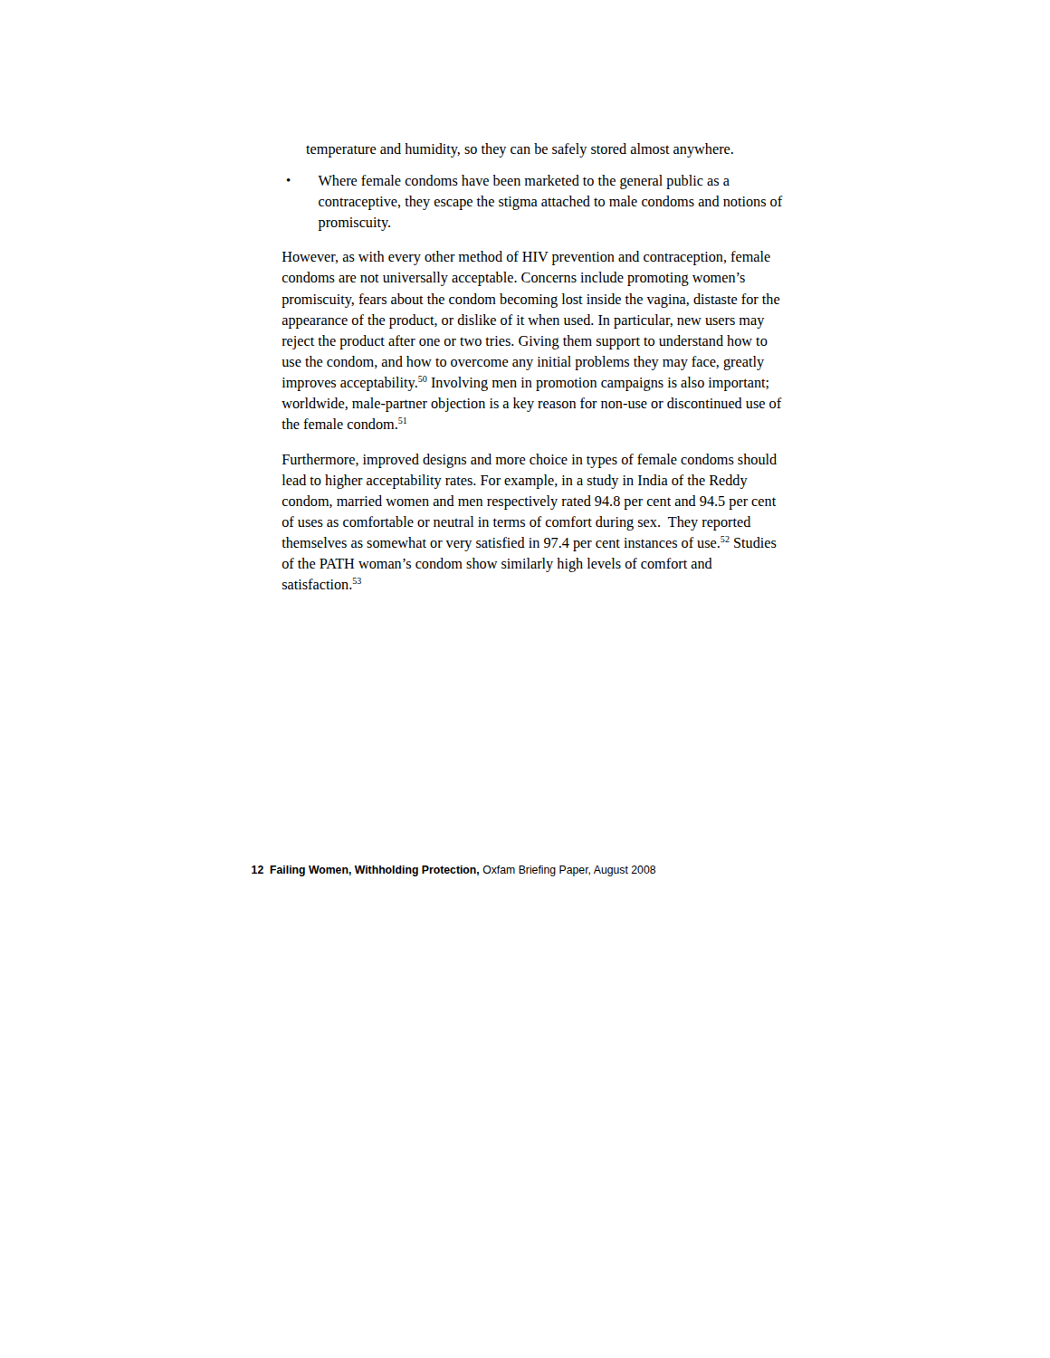temperature and humidity, so they can be safely stored almost anywhere.
Where female condoms have been marketed to the general public as a contraceptive, they escape the stigma attached to male condoms and notions of promiscuity.
However, as with every other method of HIV prevention and contraception, female condoms are not universally acceptable. Concerns include promoting women’s promiscuity, fears about the condom becoming lost inside the vagina, distaste for the appearance of the product, or dislike of it when used. In particular, new users may reject the product after one or two tries. Giving them support to understand how to use the condom, and how to overcome any initial problems they may face, greatly improves acceptability.50 Involving men in promotion campaigns is also important; worldwide, male-partner objection is a key reason for non-use or discontinued use of the female condom.51
Furthermore, improved designs and more choice in types of female condoms should lead to higher acceptability rates. For example, in a study in India of the Reddy condom, married women and men respectively rated 94.8 per cent and 94.5 per cent of uses as comfortable or neutral in terms of comfort during sex. They reported themselves as somewhat or very satisfied in 97.4 per cent instances of use.52 Studies of the PATH woman’s condom show similarly high levels of comfort and satisfaction.53
12 Failing Women, Withholding Protection, Oxfam Briefing Paper, August 2008